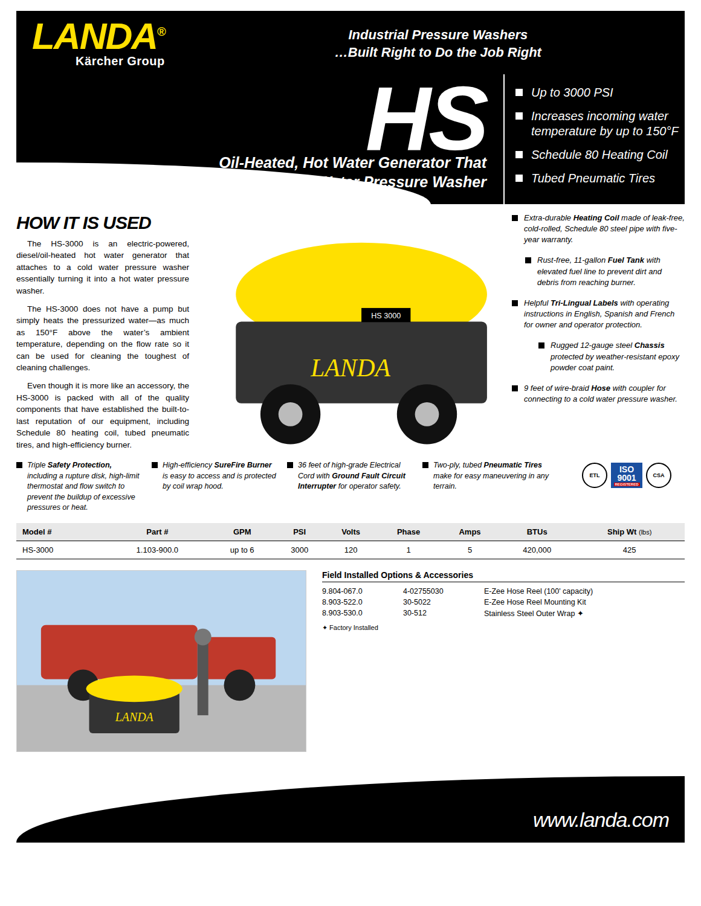LANDA®
Kärcher Group
Industrial Pressure Washers
…Built Right to Do the Job Right
HS
Oil-Heated, Hot Water Generator That
Attaches to a Cold Water Pressure Washer
Up to 3000 PSI
Increases incoming water temperature by up to 150°F
Schedule 80 Heating Coil
Tubed Pneumatic Tires
HOW IT IS USED
The HS-3000 is an electric-powered, diesel/oil-heated hot water generator that attaches to a cold water pressure washer essentially turning it into a hot water pressure washer.
The HS-3000 does not have a pump but simply heats the pressurized water—as much as 150°F above the water’s ambient temperature, depending on the flow rate so it can be used for cleaning the toughest of cleaning challenges.
Even though it is more like an accessory, the HS-3000 is packed with all of the quality components that have established the built-to-last reputation of our equipment, including Schedule 80 heating coil, tubed pneumatic tires, and high-efficiency burner.
Extra-durable Heating Coil made of leak-free, cold-rolled, Schedule 80 steel pipe with five-year warranty.
Rust-free, 11-gallon Fuel Tank with elevated fuel line to prevent dirt and debris from reaching burner.
Helpful Tri-Lingual Labels with operating instructions in English, Spanish and French for owner and operator protection.
Rugged 12-gauge steel Chassis protected by weather-resistant epoxy powder coat paint.
9 feet of wire-braid Hose with coupler for connecting to a cold water pressure washer.
Triple Safety Protection, including a rupture disk, high-limit thermostat and flow switch to prevent the buildup of excessive pressures or heat.
High-efficiency SureFire Burner is easy to access and is protected by coil wrap hood.
36 feet of high-grade Electrical Cord with Ground Fault Circuit Interrupter for operator safety.
Two-ply, tubed Pneumatic Tires make for easy maneuvering in any terrain.
ETL
ISO 9001 REGISTERED
CSA
| Model # | Part # | GPM | PSI | Volts | Phase | Amps | BTUs | Ship Wt (lbs) |
| --- | --- | --- | --- | --- | --- | --- | --- | --- |
| HS-3000 | 1.103-900.0 | up to 6 | 3000 | 120 | 1 | 5 | 420,000 | 425 |
Field Installed Options & Accessories
| 9.804-067.0 | 4-02755030 | E-Zee Hose Reel (100' capacity) |
| 8.903-522.0 | 30-5022 | E-Zee Hose Reel Mounting Kit |
| 8.903-530.0 | 30-512 | Stainless Steel Outer Wrap ✦ |
✦ Factory Installed
www.landa.com